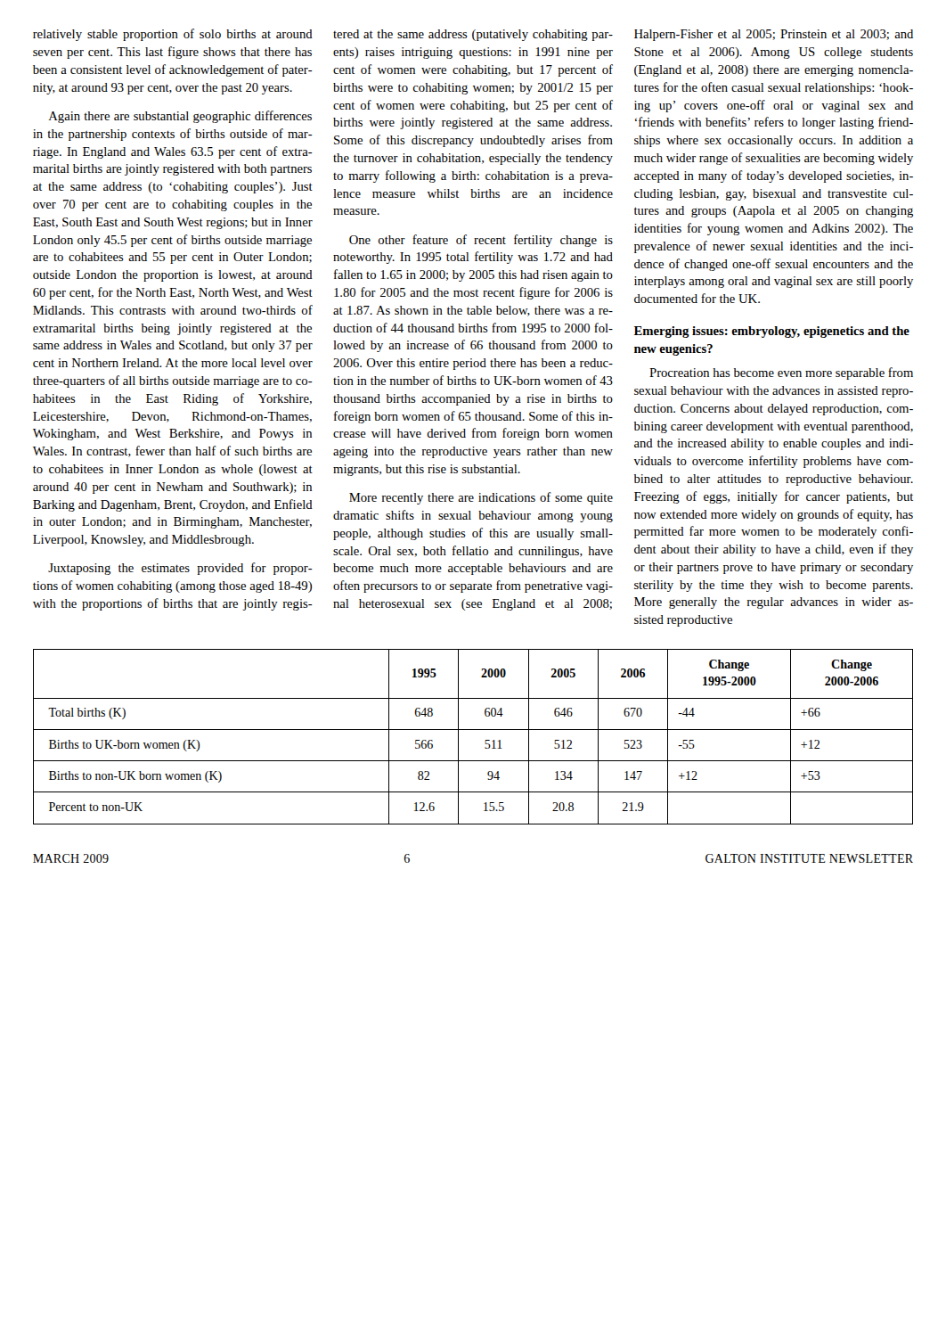relatively stable proportion of solo births at around seven per cent. This last figure shows that there has been a consistent level of acknowledgement of paternity, at around 93 per cent, over the past 20 years.
Again there are substantial geographic differences in the partnership contexts of births outside of marriage. In England and Wales 63.5 per cent of extramarital births are jointly registered with both partners at the same address (to ‘cohabiting couples’). Just over 70 per cent are to cohabiting couples in the East, South East and South West regions; but in Inner London only 45.5 per cent of births outside marriage are to cohabitees and 55 per cent in Outer London; outside London the proportion is lowest, at around 60 per cent, for the North East, North West, and West Midlands. This contrasts with around two-thirds of extramarital births being jointly registered at the same address in Wales and Scotland, but only 37 per cent in Northern Ireland. At the more local level over three-quarters of all births outside marriage are to cohabitees in the East Riding of Yorkshire, Leicestershire, Devon, Richmond-on-Thames, Wokingham, and West Berkshire, and Powys in Wales. In contrast, fewer than half of such births are to cohabitees in Inner London as whole (lowest at around 40 per cent in Newham and Southwark); in Barking and Dagenham, Brent, Croydon, and Enfield in outer London; and in Birmingham, Manchester, Liverpool, Knowsley, and Middlesbrough.
Juxtaposing the estimates provided for proportions of women cohabiting (among those aged 18-49) with the proportions of births that are jointly registered at the same address (putatively cohabiting parents) raises intriguing questions: in 1991 nine per cent of women were cohabiting, but 17 percent of births were to cohabiting women; by 2001/2 15 per cent of women were cohabiting, but 25 per cent of births were jointly registered at the same address. Some of this discrepancy undoubtedly arises from the turnover in cohabitation, especially the tendency to marry following a birth: cohabitation is a prevalence measure whilst births are an incidence measure.
One other feature of recent fertility change is noteworthy. In 1995 total fertility was 1.72 and had fallen to 1.65 in 2000; by 2005 this had risen again to 1.80 for 2005 and the most recent figure for 2006 is at 1.87. As shown in the table below, there was a reduction of 44 thousand births from 1995 to 2000 followed by an increase of 66 thousand from 2000 to 2006. Over this entire period there has been a reduction in the number of births to UK-born women of 43 thousand births accompanied by a rise in births to foreign born women of 65 thousand. Some of this increase will have derived from foreign born women ageing into the reproductive years rather than new migrants, but this rise is substantial.
More recently there are indications of some quite dramatic shifts in sexual behaviour among young people, although studies of this are usually small-scale. Oral sex, both fellatio and cunnilingus, have become much more acceptable behaviours and are often precursors to or separate from penetrative vaginal heterosexual sex (see England et al 2008; Halpern-Fisher et al 2005; Prinstein et al 2003; and Stone et al 2006). Among US college students (England et al, 2008) there are emerging nomenclatures for the often casual sexual relationships: ‘hooking up’ covers one-off oral or vaginal sex and ‘friends with benefits’ refers to longer lasting friendships where sex occasionally occurs. In addition a much wider range of sexualities are becoming widely accepted in many of today’s developed societies, including lesbian, gay, bisexual and transvestite cultures and groups (Aapola et al 2005 on changing identities for young women and Adkins 2002). The prevalence of newer sexual identities and the incidence of changed one-off sexual encounters and the interplays among oral and vaginal sex are still poorly documented for the UK.
Emerging issues: embryology, epigenetics and the new eugenics?
Procreation has become even more separable from sexual behaviour with the advances in assisted reproduction. Concerns about delayed reproduction, combining career development with eventual parenthood, and the increased ability to enable couples and individuals to overcome infertility problems have combined to alter attitudes to reproductive behaviour. Freezing of eggs, initially for cancer patients, but now extended more widely on grounds of equity, has permitted far more women to be moderately confident about their ability to have a child, even if they or their partners prove to have primary or secondary sterility by the time they wish to become parents. More generally the regular advances in wider assisted reproductive
| | 1995 | 2000 | 2005 | 2006 | Change 1995-2000 | Change 2000-2006 |
| --- | --- | --- | --- | --- | --- | --- |
| Total births (K) | 648 | 604 | 646 | 670 | -44 | +66 |
| Births to UK-born women (K) | 566 | 511 | 512 | 523 | -55 | +12 |
| Births to non-UK born women (K) | 82 | 94 | 134 | 147 | +12 | +53 |
| Percent to non-UK | 12.6 | 15.5 | 20.8 | 21.9 | | |
MARCH 2009
6
GALTON INSTITUTE NEWSLETTER